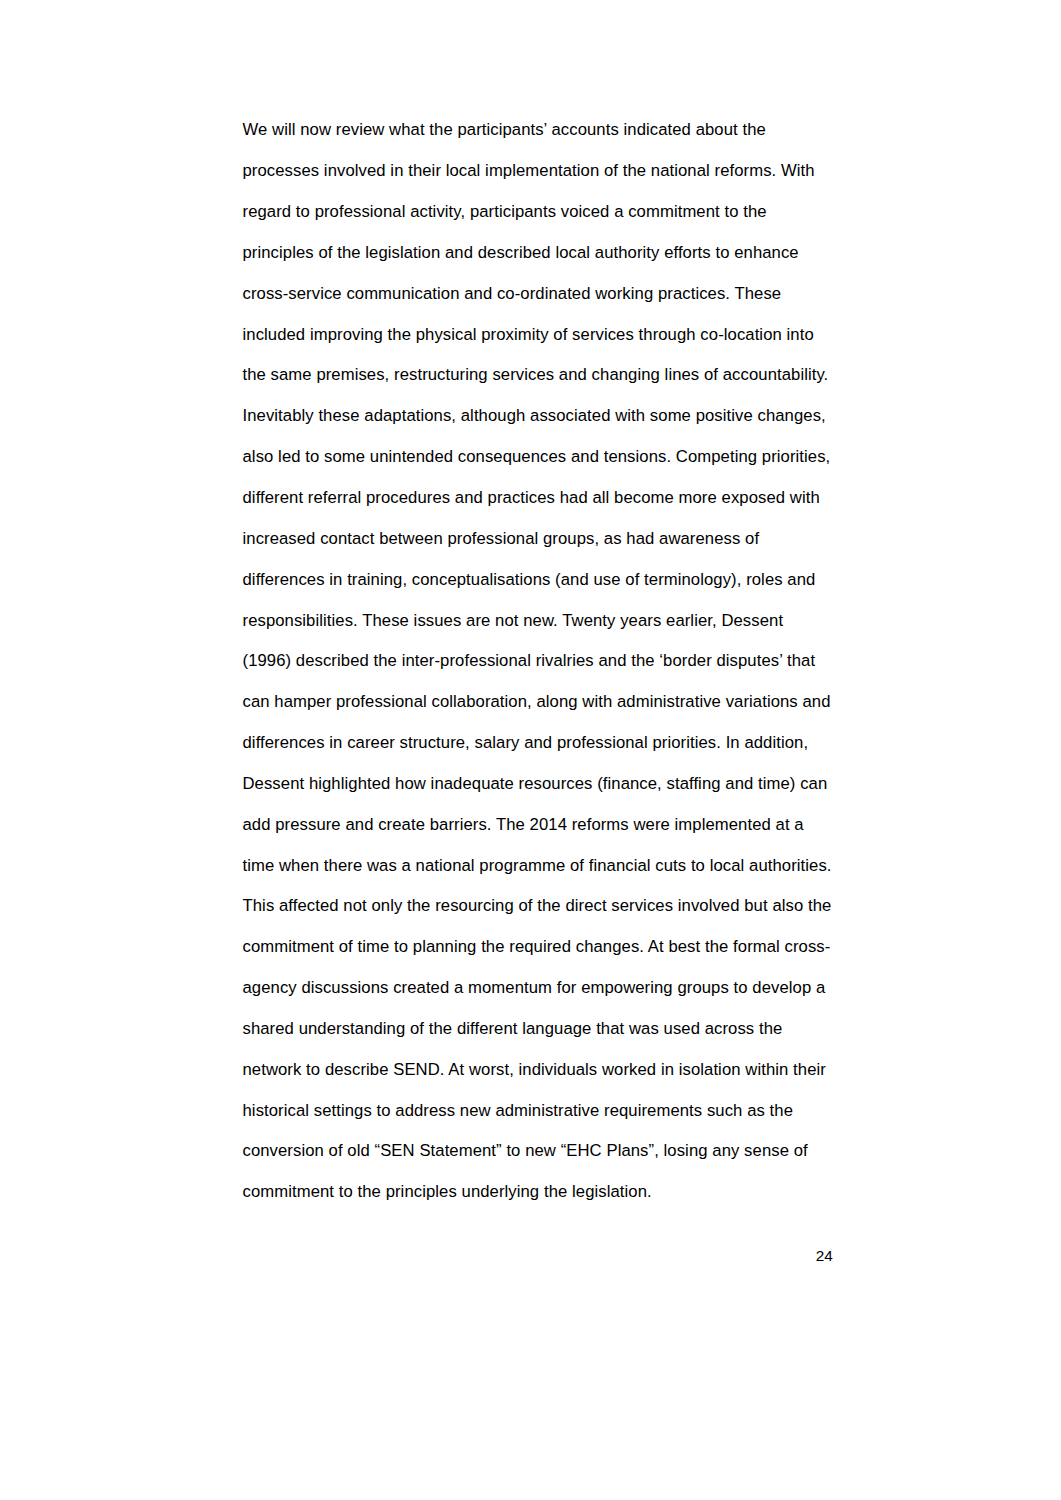We will now review what the participants’ accounts indicated about the processes involved in their local implementation of the national reforms. With regard to professional activity, participants voiced a commitment to the principles of the legislation and described local authority efforts to enhance cross-service communication and co-ordinated working practices. These included improving the physical proximity of services through co-location into the same premises, restructuring services and changing lines of accountability. Inevitably these adaptations, although associated with some positive changes, also led to some unintended consequences and tensions. Competing priorities, different referral procedures and practices had all become more exposed with increased contact between professional groups, as had awareness of differences in training, conceptualisations (and use of terminology), roles and responsibilities. These issues are not new. Twenty years earlier, Dessent (1996) described the inter-professional rivalries and the ‘border disputes’ that can hamper professional collaboration, along with administrative variations and differences in career structure, salary and professional priorities. In addition, Dessent highlighted how inadequate resources (finance, staffing and time) can add pressure and create barriers. The 2014 reforms were implemented at a time when there was a national programme of financial cuts to local authorities. This affected not only the resourcing of the direct services involved but also the commitment of time to planning the required changes. At best the formal cross-agency discussions created a momentum for empowering groups to develop a shared understanding of the different language that was used across the network to describe SEND. At worst, individuals worked in isolation within their historical settings to address new administrative requirements such as the conversion of old “SEN Statement” to new “EHC Plans”, losing any sense of commitment to the principles underlying the legislation.
24